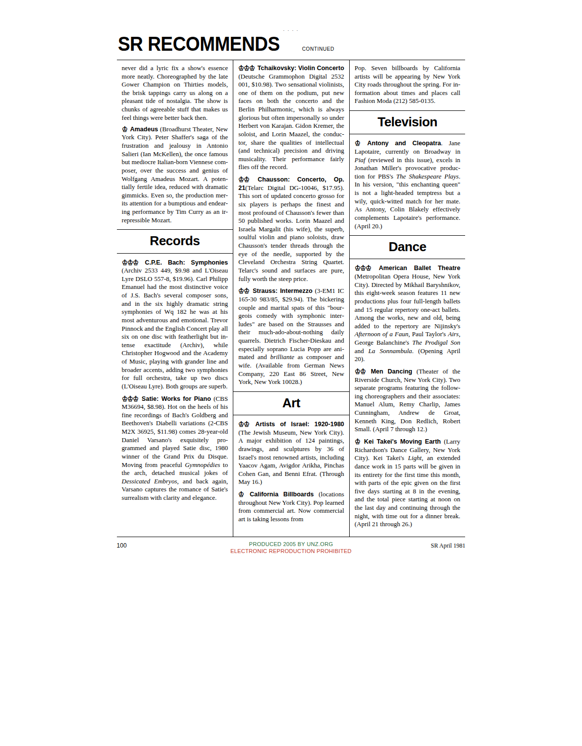. . . .
SR RECOMMENDS
CONTINUED
never did a lyric fix a show's essence more neatly. Choreographed by the late Gower Champion on Thirties models, the brisk tappings carry us along on a pleasant tide of nostalgia. The show is chunks of agreeable stuff that makes us feel things were better back then.
♔ Amadeus (Broadhurst Theater, New York City). Peter Shaffer's saga of the frustration and jealousy in Antonio Salieri (Ian McKellen), the once famous but mediocre Italian-born Viennese composer, over the success and genius of Wolfgang Amadeus Mozart. A potentially fertile idea, reduced with dramatic gimmicks. Even so, the production merits attention for a bumptious and endearing performance by Tim Curry as an irrepressible Mozart.
Records
♔♔♔ C.P.E. Bach: Symphonies (Archiv 2533 449, $9.98 and L'Oiseau Lyre DSLO 557-8, $19.96). Carl Philipp Emanuel had the most distinctive voice of J.S. Bach's several composer sons, and in the six highly dramatic string symphonies of Wq 182 he was at his most adventurous and emotional. Trevor Pinnock and the English Concert play all six on one disc with featherlight but intense exactitude (Archiv), while Christopher Hogwood and the Academy of Music, playing with grander line and broader accents, adding two symphonies for full orchestra, take up two discs (L'Oiseau Lyre). Both groups are superb.
♔♔♔ Satie: Works for Piano (CBS M36694, $8.98). Hot on the heels of his fine recordings of Bach's Goldberg and Beethoven's Diabelli variations (2-CBS M2X 36925, $11.98) comes 28-year-old Daniel Varsano's exquisitely programmed and played Satie disc, 1980 winner of the Grand Prix du Disque. Moving from peaceful Gymnopédies to the arch, detached musical jokes of Dessicated Embryos, and back again, Varsano captures the romance of Satie's surrealism with clarity and elegance.
♔♔♔ Tchaikovsky: Violin Concerto (Deutsche Grammophon Digital 2532 001, $10.98). Two sensational violinists, one of them on the podium, put new faces on both the concerto and the Berlin Philharmonic, which is always glorious but often impersonally so under Herbert von Karajan. Gidon Kremer, the soloist, and Lorin Maazel, the conductor, share the qualities of intellectual (and technical) precision and driving musicality. Their performance fairly flies off the record.
♔♔ Chausson: Concerto, Op. 21(Telarc Digital DG-10046, $17.95). This sort of updated concerto grosso for six players is perhaps the finest and most profound of Chausson's fewer than 50 published works. Lorin Maazel and Israela Margalit (his wife), the superb, soulful violin and piano soloists, draw Chausson's tender threads through the eye of the needle, supported by the Cleveland Orchestra String Quartet. Telarc's sound and surfaces are pure, fully worth the steep price.
♔♔ Strauss: Intermezzo (3-EM1 IC 165-30 983/85, $29.94). The bickering couple and marital spats of this "bourgeois comedy with symphonic interludes" are based on the Strausses and their much-ado-about-nothing daily quarrels. Dietrich Fischer-Dieskau and especially soprano Lucia Popp are animated and brilliante as composer and wife. (Available from German News Company, 220 East 86 Street, New York, New York 10028.)
Art
♔♔ Artists of Israel: 1920-1980 (The Jewish Museum, New York City). A major exhibition of 124 paintings, drawings, and sculptures by 36 of Israel's most renowned artists, including Yaacov Agam, Avigdor Arikha, Pinchas Cohen Gan, and Benni Efrat. (Through May 16.)
♔ California Billboards (locations throughout New York City). Pop learned from commercial art. Now commercial art is taking lessons from
Pop. Seven billboards by California artists will be appearing by New York City roads throughout the spring. For information about times and places call Fashion Moda (212) 585-0135.
Television
♔ Antony and Cleopatra. Jane Lapotaire, currently on Broadway in Piaf (reviewed in this issue), excels in Jonathan Miller's provocative production for PBS's The Shakespeare Plays. In his version, "this enchanting queen" is not a light-headed temptress but a wily, quick-witted match for her mate. As Antony, Colin Blakely effectively complements Lapotaire's performance. (April 20.)
Dance
♔♔♔ American Ballet Theatre (Metropolitan Opera House, New York City). Directed by Mikhail Baryshnikov, this eight-week season features 11 new productions plus four full-length ballets and 15 regular repertory one-act ballets. Among the works, new and old, being added to the repertory are Nijinsky's Afternoon of a Faun, Paul Taylor's Airs, George Balanchine's The Prodigal Son and La Sonnambula. (Opening April 20).
♔♔ Men Dancing (Theater of the Riverside Church, New York City). Two separate programs featuring the following choreographers and their associates: Manuel Alum, Remy Charlip, James Cunningham, Andrew de Groat, Kenneth King, Don Redlich, Robert Small. (April 7 through 12.)
♔ Kei Takei's Moving Earth (Larry Richardson's Dance Gallery, New York City). Kei Takei's Light, an extended dance work in 15 parts will be given in its entirety for the first time this month, with parts of the epic given on the first five days starting at 8 in the evening, and the total piece starting at noon on the last day and continuing through the night, with time out for a dinner break. (April 21 through 26.)
100
SR April 1981
PRODUCED 2005 BY UNZ.ORG
ELECTRONIC REPRODUCTION PROHIBITED